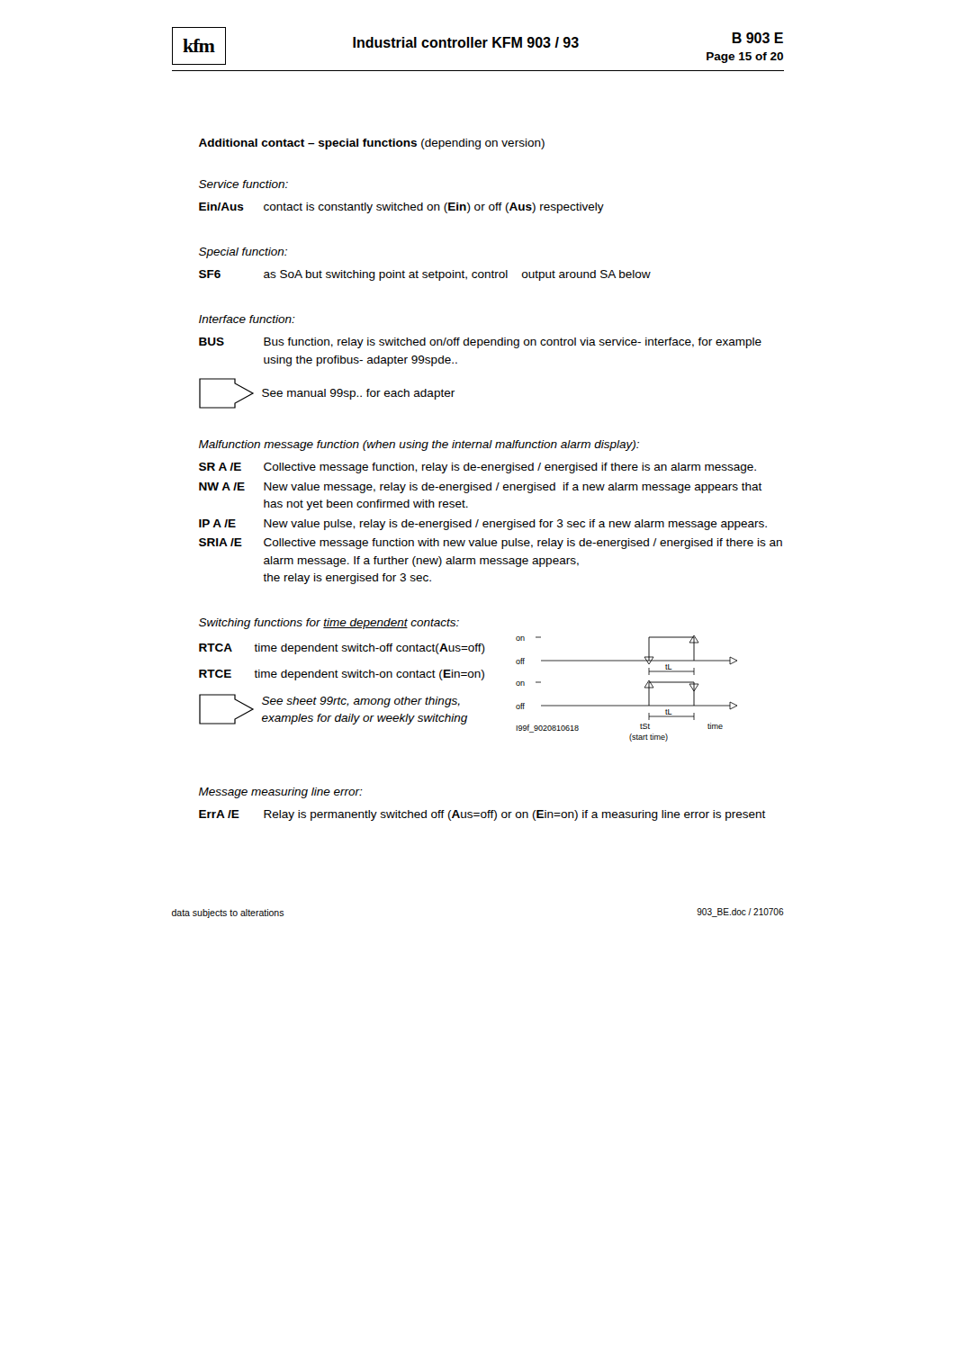kfm
Industrial controller KFM 903 / 93
B 903 E
Page 15 of 20
Additional contact – special functions (depending on version)
Service function:
Ein/Aus
contact is constantly switched on (Ein) or off (Aus) respectively
Special function:
SF6
as SoA but switching point at setpoint, control output around SA below
Interface function:
BUS
Bus function, relay is switched on/off depending on control via service- interface, for example using the profibus- adapter 99spde..
See manual 99sp.. for each adapter
Malfunction message function (when using the internal malfunction alarm display):
SR A /E
Collective message function, relay is de-energised / energised if there is an alarm message.
NW A /E
New value message, relay is de-energised / energised if a new alarm message appears that has not yet been confirmed with reset.
IP A /E
New value pulse, relay is de-energised / energised for 3 sec if a new alarm message appears.
SRIA /E
Collective message function with new value pulse, relay is de-energised / energised if there is an alarm message. If a further (new) alarm message appears,
the relay is energised for 3 sec.
Switching functions for time dependent contacts:
RTCA
time dependent switch-off contact(Aus=off)
RTCE
time dependent switch-on contact (Ein=on)
See sheet 99rtc, among other things,
examples for daily or weekly switching
on off tL on off tL tSt time I99f_9020810618 (start time)
Message measuring line error:
ErrA /E
Relay is permanently switched off (Aus=off) or on (Ein=on) if a measuring line error is present
data subjects to alterations
903_BE.doc / 210706